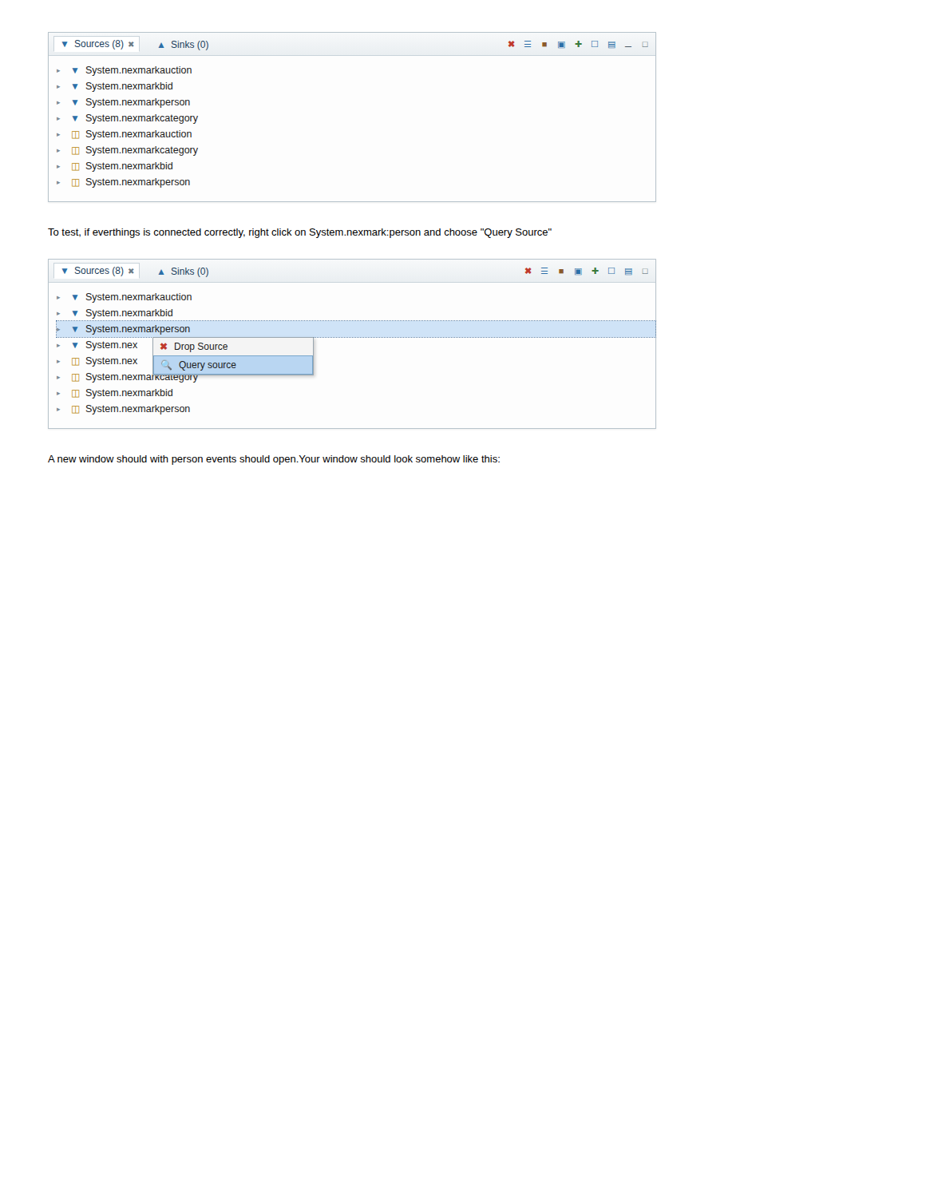▼ Sources (8) ✖
▲ Sinks (0)
✖ ☰ ■ ▣ ✚ ☐ ▤ ⚊ □
▸▼ System.nexmarkauction
▸▼ System.nexmarkbid
▸▼ System.nexmarkperson
▸▼ System.nexmarkcategory
▸◫ System.nexmarkauction
▸◫ System.nexmarkcategory
▸◫ System.nexmarkbid
▸◫ System.nexmarkperson
To test, if everthings is connected correctly, right click on System.nexmark:person and choose "Query Source"
▼ Sources (8) ✖
▲ Sinks (0)
✖ ☰ ■ ▣ ✚ ☐ ▤ □
▸▼ System.nexmarkauction
▸▼ System.nexmarkbid
▸▼ System.nexmarkperson
▸▼ System.nex
✖ Drop Source
🔍 Query source
▸◫ System.nex
▸◫ System.nexmarkcategory
▸◫ System.nexmarkbid
▸◫ System.nexmarkperson
A new window should with person events should open.Your window should look somehow like this: